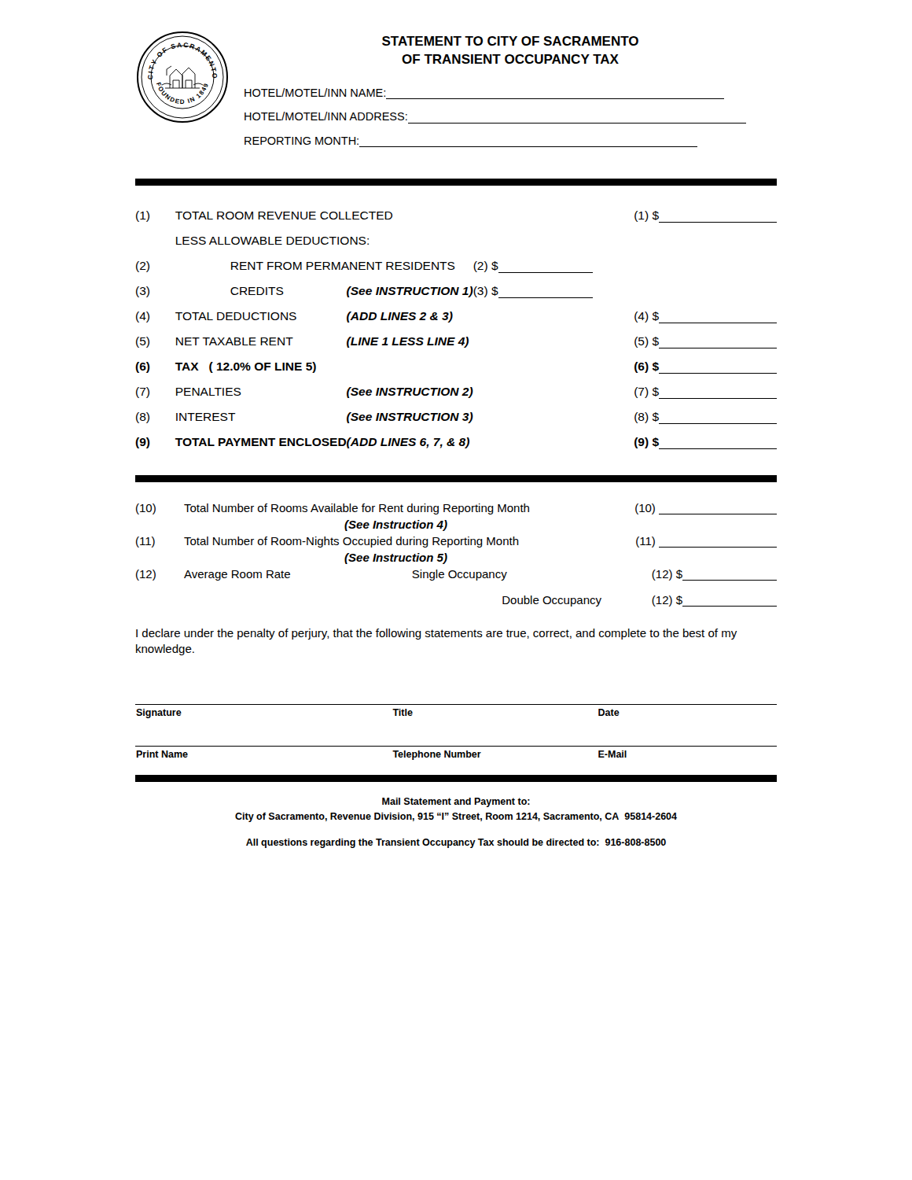CITY OF SACRAMENTO FOUNDED IN 1849
STATEMENT TO CITY OF SACRAMENTO
OF TRANSIENT OCCUPANCY TAX
HOTEL/MOTEL/INN NAME:
HOTEL/MOTEL/INN ADDRESS:
REPORTING MONTH:
| (1) | TOTAL ROOM REVENUE COLLECTED | (1) $ |
| | LESS ALLOWABLE DEDUCTIONS: | |
| (2) | RENT FROM PERMANENT RESIDENTS | (2) $ | |
| (3) | CREDITS | (See INSTRUCTION 1) | (3) $ | |
| (4) | TOTAL DEDUCTIONS | (ADD LINES 2 & 3) | | (4) $ |
| (5) | NET TAXABLE RENT | (LINE 1 LESS LINE 4) | | (5) $ |
| (6) | TAX ( 12.0% OF LINE 5) | (6) $ |
| (7) | PENALTIES | (See INSTRUCTION 2) | | (7) $ |
| (8) | INTEREST | (See INSTRUCTION 3) | | (8) $ |
| (9) | TOTAL PAYMENT ENCLOSED | (ADD LINES 6, 7, & 8) | | (9) $ |
| (10) | Total Number of Rooms Available for Rent during Reporting Month | (10) |
| | (See Instruction 4) | |
| (11) | Total Number of Room-Nights Occupied during Reporting Month | (11) |
| | (See Instruction 5) | |
| (12) | Average Room Rate Single Occupancy | (12) $ |
| | Double Occupancy | (12) $ |
I declare under the penalty of perjury, that the following statements are true, correct, and complete to the best of my knowledge.
| Signature | Title | Date |
| Print Name | Telephone Number | E-Mail |
Mail Statement and Payment to:
City of Sacramento, Revenue Division, 915 “I” Street, Room 1214, Sacramento, CA 95814-2604
All questions regarding the Transient Occupancy Tax should be directed to: 916-808-8500